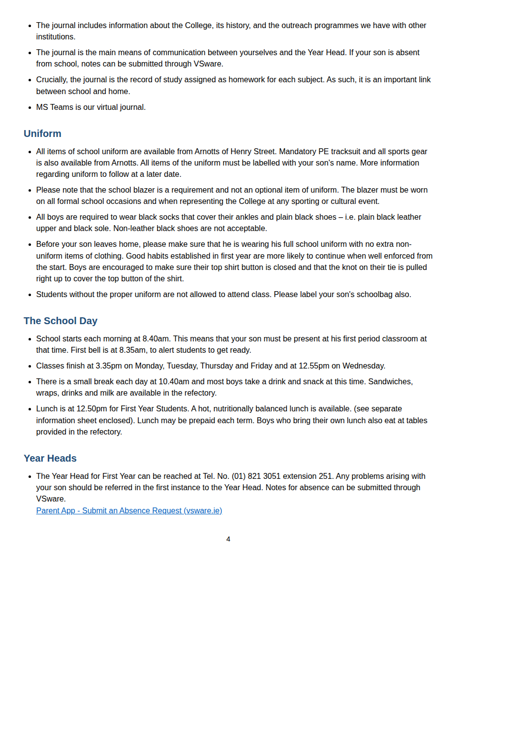The journal includes information about the College, its history, and the outreach programmes we have with other institutions.
The journal is the main means of communication between yourselves and the Year Head. If your son is absent from school, notes can be submitted through VSware.
Crucially, the journal is the record of study assigned as homework for each subject. As such, it is an important link between school and home.
MS Teams is our virtual journal.
Uniform
All items of school uniform are available from Arnotts of Henry Street. Mandatory PE tracksuit and all sports gear is also available from Arnotts. All items of the uniform must be labelled with your son's name. More information regarding uniform to follow at a later date.
Please note that the school blazer is a requirement and not an optional item of uniform. The blazer must be worn on all formal school occasions and when representing the College at any sporting or cultural event.
All boys are required to wear black socks that cover their ankles and plain black shoes – i.e. plain black leather upper and black sole. Non-leather black shoes are not acceptable.
Before your son leaves home, please make sure that he is wearing his full school uniform with no extra non-uniform items of clothing. Good habits established in first year are more likely to continue when well enforced from the start. Boys are encouraged to make sure their top shirt button is closed and that the knot on their tie is pulled right up to cover the top button of the shirt.
Students without the proper uniform are not allowed to attend class. Please label your son's schoolbag also.
The School Day
School starts each morning at 8.40am. This means that your son must be present at his first period classroom at that time. First bell is at 8.35am, to alert students to get ready.
Classes finish at 3.35pm on Monday, Tuesday, Thursday and Friday and at 12.55pm on Wednesday.
There is a small break each day at 10.40am and most boys take a drink and snack at this time. Sandwiches, wraps, drinks and milk are available in the refectory.
Lunch is at 12.50pm for First Year Students. A hot, nutritionally balanced lunch is available. (see separate information sheet enclosed). Lunch may be prepaid each term. Boys who bring their own lunch also eat at tables provided in the refectory.
Year Heads
The Year Head for First Year can be reached at Tel. No. (01) 821 3051 extension 251. Any problems arising with your son should be referred in the first instance to the Year Head. Notes for absence can be submitted through VSware.
Parent App - Submit an Absence Request (vsware.ie)
4